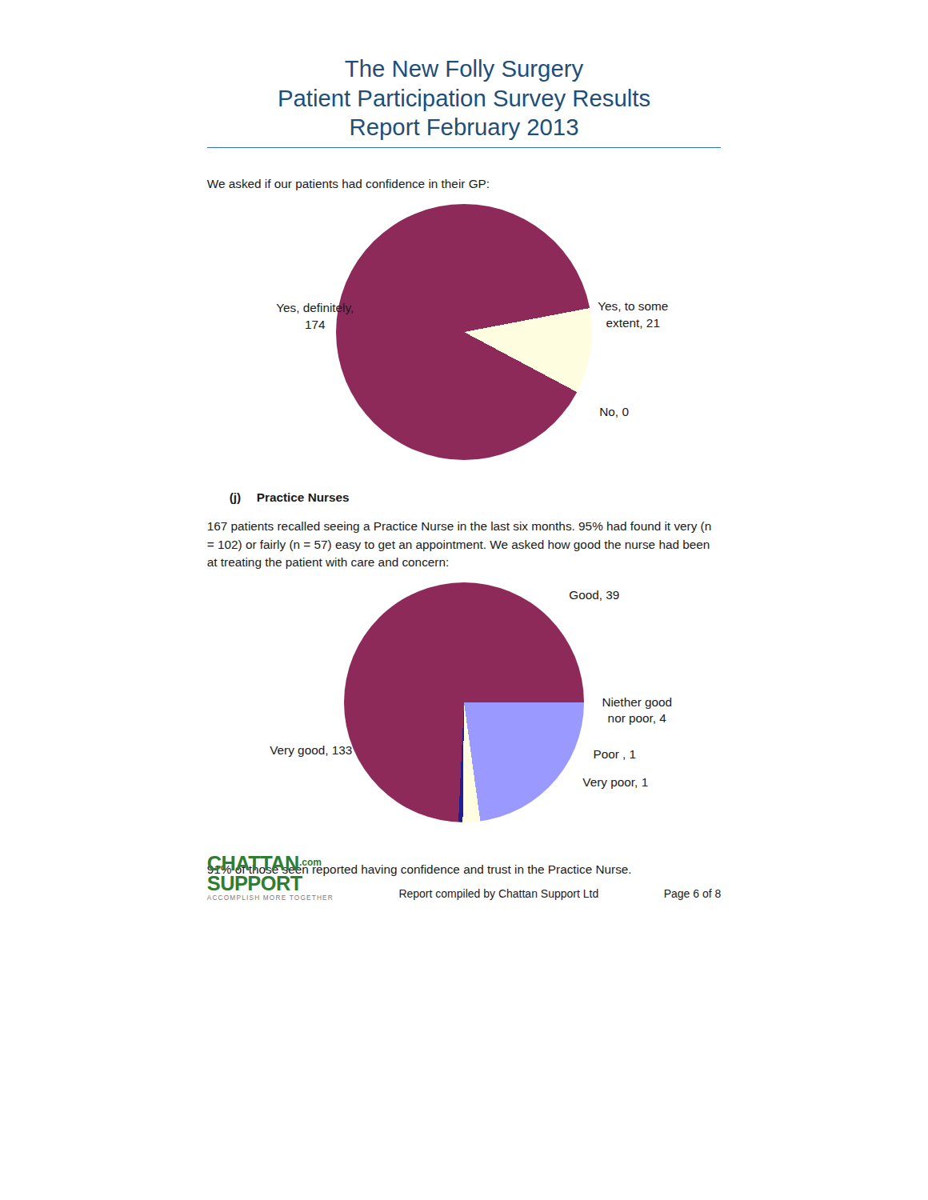The New Folly Surgery Patient Participation Survey Results Report February 2013
We asked if our patients had confidence in their GP:
Yes, definitely,
174
Yes, to some
extent, 21
No, 0
(j) Practice Nurses
167 patients recalled seeing a Practice Nurse in the last six months. 95% had found it very (n = 102) or fairly (n = 57) easy to get an appointment. We asked how good the nurse had been at treating the patient with care and concern:
Good, 39
Niether good
nor poor, 4
Poor , 1
Very poor, 1
Very good, 133
91% of those seen reported having confidence and trust in the Practice Nurse.
CHATTAN.com SUPPORT ACCOMPLISH MORE TOGETHER
Report compiled by Chattan Support Ltd
Page 6 of 8